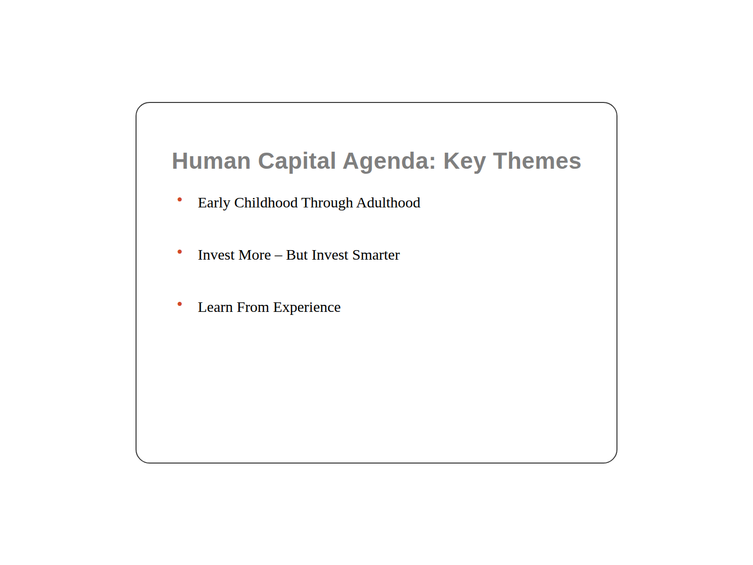Human Capital Agenda: Key Themes
Early Childhood Through Adulthood
Invest More – But Invest Smarter
Learn From Experience